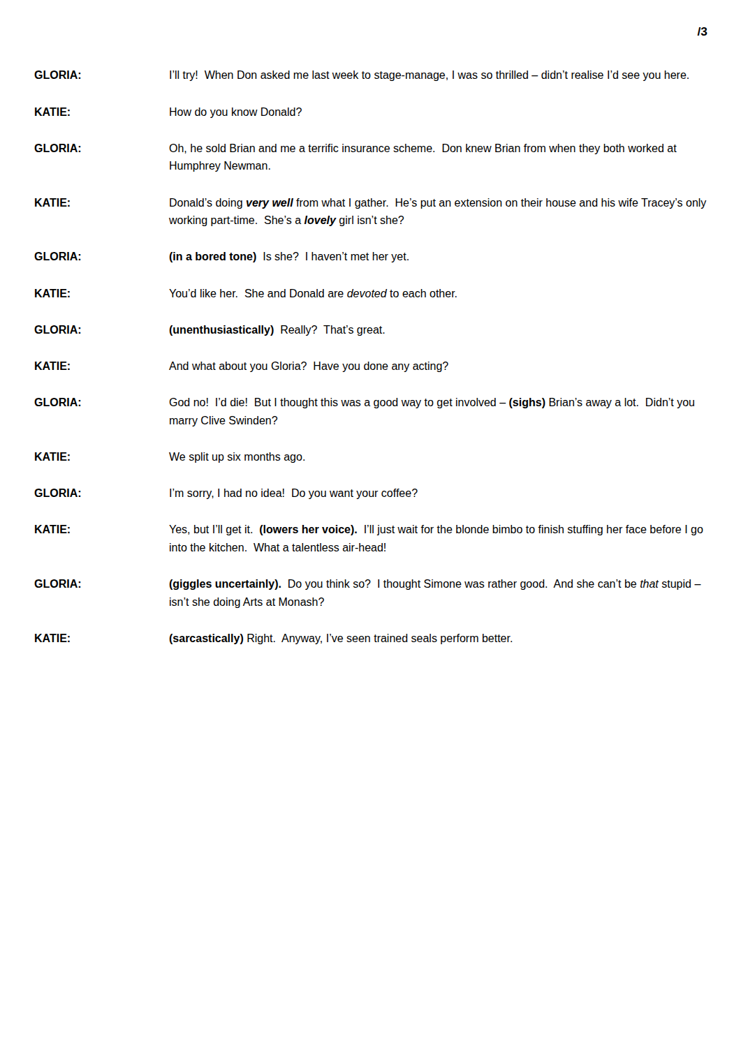/3
| GLORIA: | I’ll try! When Don asked me last week to stage-manage, I was so thrilled – didn’t realise I’d see you here. |
| KATIE: | How do you know Donald? |
| GLORIA: | Oh, he sold Brian and me a terrific insurance scheme. Don knew Brian from when they both worked at Humphrey Newman. |
| KATIE: | Donald’s doing very well from what I gather. He’s put an extension on their house and his wife Tracey’s only working part-time. She’s a lovely girl isn’t she? |
| GLORIA: | (in a bored tone) Is she? I haven’t met her yet. |
| KATIE: | You’d like her. She and Donald are devoted to each other. |
| GLORIA: | (unenthusiastically) Really? That’s great. |
| KATIE: | And what about you Gloria? Have you done any acting? |
| GLORIA: | God no! I’d die! But I thought this was a good way to get involved – (sighs) Brian’s away a lot. Didn’t you marry Clive Swinden? |
| KATIE: | We split up six months ago. |
| GLORIA: | I’m sorry, I had no idea! Do you want your coffee? |
| KATIE: | Yes, but I’ll get it. (lowers her voice). I’ll just wait for the blonde bimbo to finish stuffing her face before I go into the kitchen. What a talentless air-head! |
| GLORIA: | (giggles uncertainly). Do you think so? I thought Simone was rather good. And she can’t be that stupid – isn’t she doing Arts at Monash? |
| KATIE: | (sarcastically) Right. Anyway, I’ve seen trained seals perform better. |